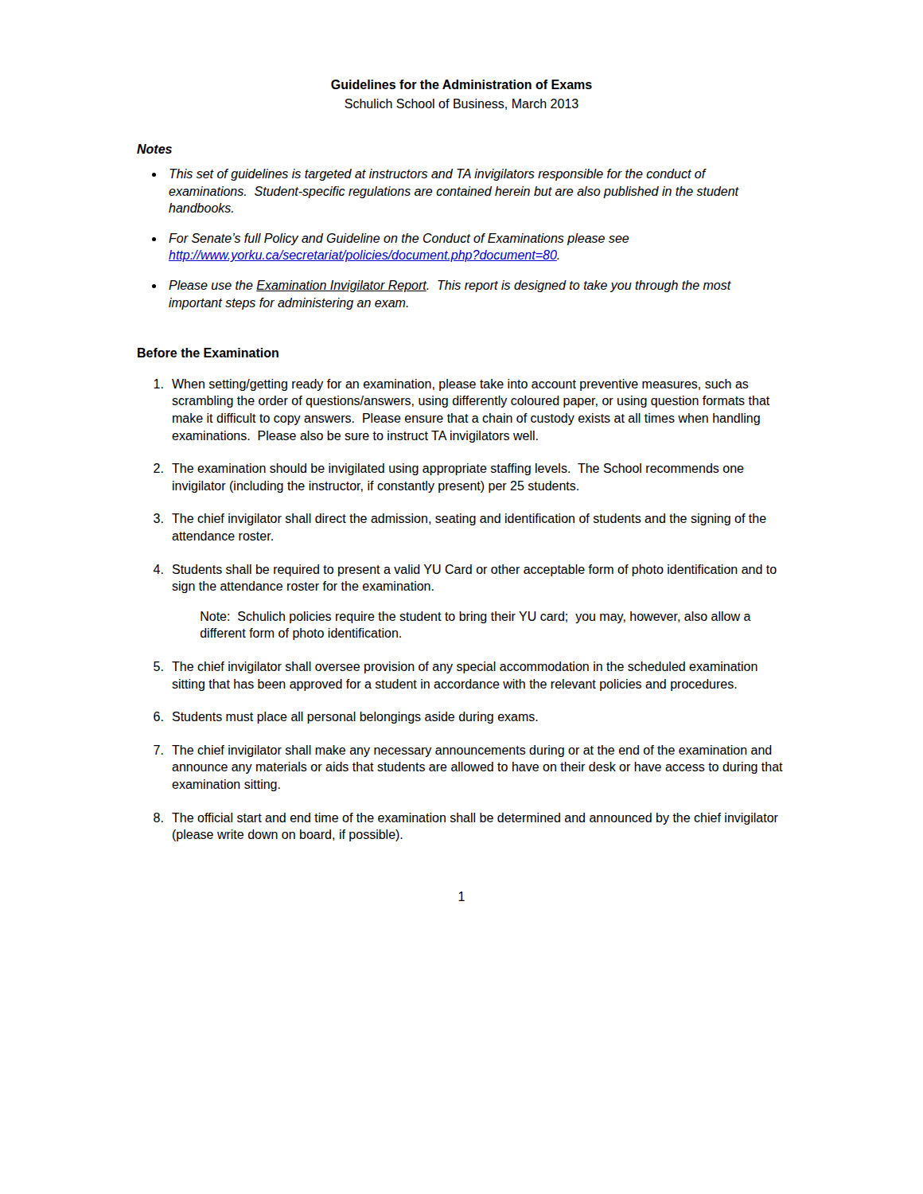Guidelines for the Administration of Exams
Schulich School of Business, March 2013
Notes
This set of guidelines is targeted at instructors and TA invigilators responsible for the conduct of examinations. Student-specific regulations are contained herein but are also published in the student handbooks.
For Senate’s full Policy and Guideline on the Conduct of Examinations please see http://www.yorku.ca/secretariat/policies/document.php?document=80.
Please use the Examination Invigilator Report. This report is designed to take you through the most important steps for administering an exam.
Before the Examination
When setting/getting ready for an examination, please take into account preventive measures, such as scrambling the order of questions/answers, using differently coloured paper, or using question formats that make it difficult to copy answers. Please ensure that a chain of custody exists at all times when handling examinations. Please also be sure to instruct TA invigilators well.
The examination should be invigilated using appropriate staffing levels. The School recommends one invigilator (including the instructor, if constantly present) per 25 students.
The chief invigilator shall direct the admission, seating and identification of students and the signing of the attendance roster.
Students shall be required to present a valid YU Card or other acceptable form of photo identification and to sign the attendance roster for the examination.
Note: Schulich policies require the student to bring their YU card; you may, however, also allow a different form of photo identification.
The chief invigilator shall oversee provision of any special accommodation in the scheduled examination sitting that has been approved for a student in accordance with the relevant policies and procedures.
Students must place all personal belongings aside during exams.
The chief invigilator shall make any necessary announcements during or at the end of the examination and announce any materials or aids that students are allowed to have on their desk or have access to during that examination sitting.
The official start and end time of the examination shall be determined and announced by the chief invigilator (please write down on board, if possible).
1